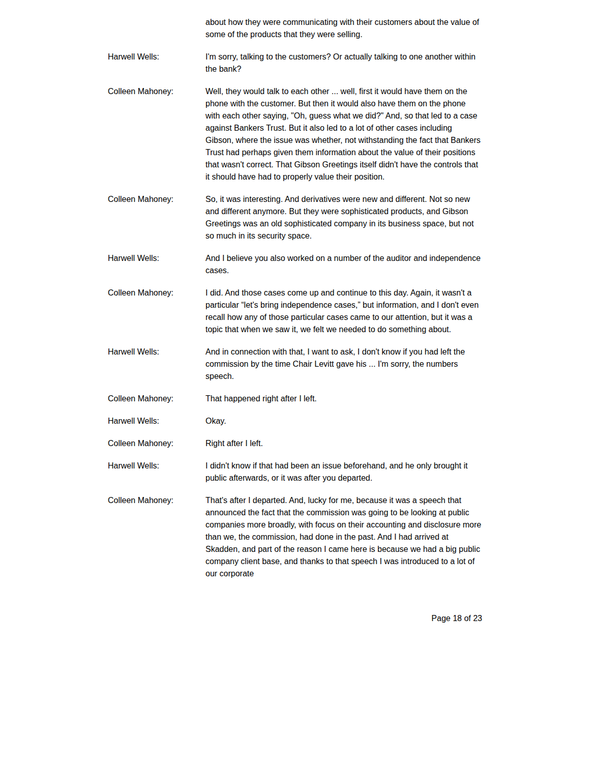about how they were communicating with their customers about the value of some of the products that they were selling.
Harwell Wells:
I'm sorry, talking to the customers? Or actually talking to one another within the bank?
Colleen Mahoney:
Well, they would talk to each other ... well, first it would have them on the phone with the customer. But then it would also have them on the phone with each other saying, "Oh, guess what we did?" And, so that led to a case against Bankers Trust. But it also led to a lot of other cases including Gibson, where the issue was whether, not withstanding the fact that Bankers Trust had perhaps given them information about the value of their positions that wasn't correct. That Gibson Greetings itself didn't have the controls that it should have had to properly value their position.
Colleen Mahoney:
So, it was interesting. And derivatives were new and different. Not so new and different anymore. But they were sophisticated products, and Gibson Greetings was an old sophisticated company in its business space, but not so much in its security space.
Harwell Wells:
And I believe you also worked on a number of the auditor and independence cases.
Colleen Mahoney:
I did. And those cases come up and continue to this day. Again, it wasn't a particular “let's bring independence cases,” but information, and I don't even recall how any of those particular cases came to our attention, but it was a topic that when we saw it, we felt we needed to do something about.
Harwell Wells:
And in connection with that, I want to ask, I don't know if you had left the commission by the time Chair Levitt gave his ... I'm sorry, the numbers speech.
Colleen Mahoney:
That happened right after I left.
Harwell Wells:
Okay.
Colleen Mahoney:
Right after I left.
Harwell Wells:
I didn't know if that had been an issue beforehand, and he only brought it public afterwards, or it was after you departed.
Colleen Mahoney:
That's after I departed. And, lucky for me, because it was a speech that announced the fact that the commission was going to be looking at public companies more broadly, with focus on their accounting and disclosure more than we, the commission, had done in the past. And I had arrived at Skadden, and part of the reason I came here is because we had a big public company client base, and thanks to that speech I was introduced to a lot of our corporate
Page 18 of 23